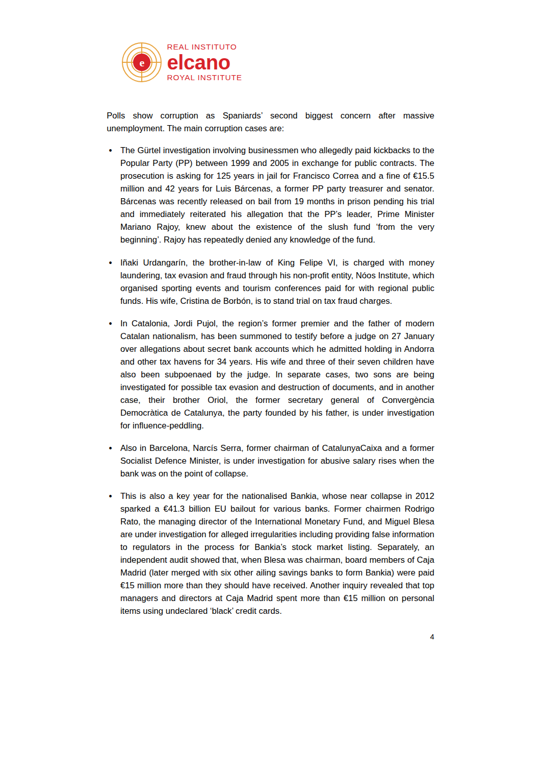e
REAL INSTITUTO
elcano
ROYAL INSTITUTE
Polls show corruption as Spaniards’ second biggest concern after massive unemployment. The main corruption cases are:
The Gürtel investigation involving businessmen who allegedly paid kickbacks to the Popular Party (PP) between 1999 and 2005 in exchange for public contracts. The prosecution is asking for 125 years in jail for Francisco Correa and a fine of €15.5 million and 42 years for Luis Bárcenas, a former PP party treasurer and senator. Bárcenas was recently released on bail from 19 months in prison pending his trial and immediately reiterated his allegation that the PP’s leader, Prime Minister Mariano Rajoy, knew about the existence of the slush fund ‘from the very beginning’. Rajoy has repeatedly denied any knowledge of the fund.
Iñaki Urdangarín, the brother-in-law of King Felipe VI, is charged with money laundering, tax evasion and fraud through his non-profit entity, Nóos Institute, which organised sporting events and tourism conferences paid for with regional public funds. His wife, Cristina de Borbón, is to stand trial on tax fraud charges.
In Catalonia, Jordi Pujol, the region’s former premier and the father of modern Catalan nationalism, has been summoned to testify before a judge on 27 January over allegations about secret bank accounts which he admitted holding in Andorra and other tax havens for 34 years. His wife and three of their seven children have also been subpoenaed by the judge. In separate cases, two sons are being investigated for possible tax evasion and destruction of documents, and in another case, their brother Oriol, the former secretary general of Convergència Democràtica de Catalunya, the party founded by his father, is under investigation for influence-peddling.
Also in Barcelona, Narcís Serra, former chairman of CatalunyaCaixa and a former Socialist Defence Minister, is under investigation for abusive salary rises when the bank was on the point of collapse.
This is also a key year for the nationalised Bankia, whose near collapse in 2012 sparked a €41.3 billion EU bailout for various banks. Former chairmen Rodrigo Rato, the managing director of the International Monetary Fund, and Miguel Blesa are under investigation for alleged irregularities including providing false information to regulators in the process for Bankia’s stock market listing. Separately, an independent audit showed that, when Blesa was chairman, board members of Caja Madrid (later merged with six other ailing savings banks to form Bankia) were paid €15 million more than they should have received. Another inquiry revealed that top managers and directors at Caja Madrid spent more than €15 million on personal items using undeclared ‘black’ credit cards.
4